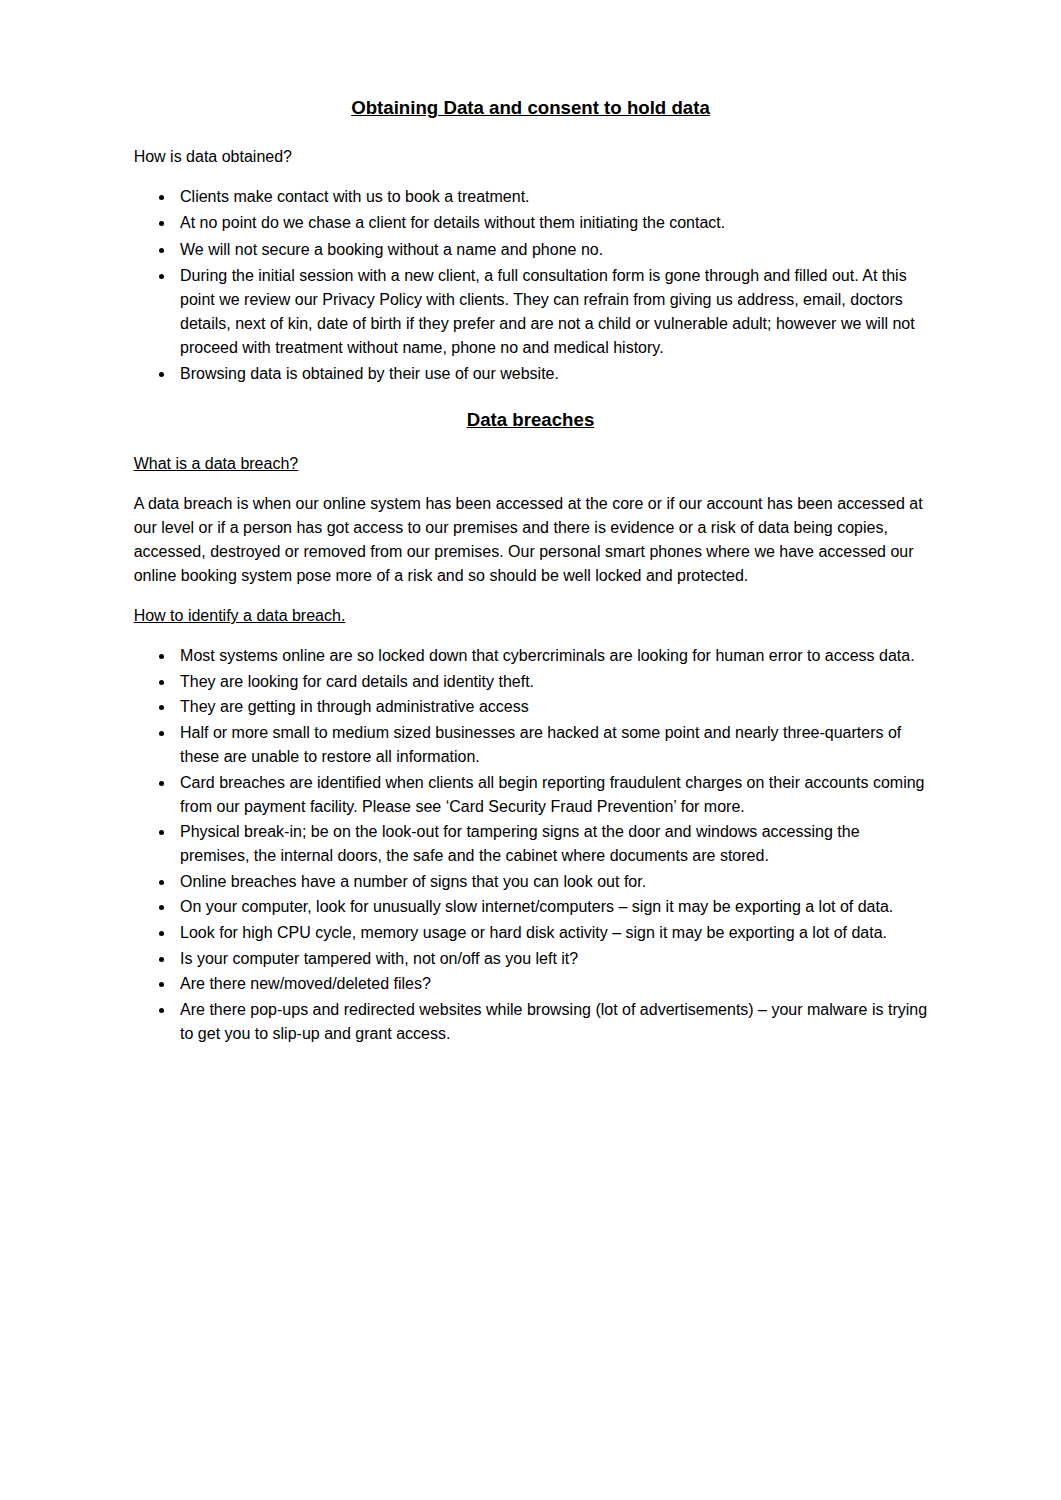Obtaining Data and consent to hold data
How is data obtained?
Clients make contact with us to book a treatment.
At no point do we chase a client for details without them initiating the contact.
We will not secure a booking without a name and phone no.
During the initial session with a new client, a full consultation form is gone through and filled out. At this point we review our Privacy Policy with clients. They can refrain from giving us address, email, doctors details, next of kin, date of birth if they prefer and are not a child or vulnerable adult; however we will not proceed with treatment without name, phone no and medical history.
Browsing data is obtained by their use of our website.
Data breaches
What is a data breach?
A data breach is when our online system has been accessed at the core or if our account has been accessed at our level or if a person has got access to our premises and there is evidence or a risk of data being copies, accessed, destroyed or removed from our premises. Our personal smart phones where we have accessed our online booking system pose more of a risk and so should be well locked and protected.
How to identify a data breach.
Most systems online are so locked down that cybercriminals are looking for human error to access data.
They are looking for card details and identity theft.
They are getting in through administrative access
Half or more small to medium sized businesses are hacked at some point and nearly three-quarters of these are unable to restore all information.
Card breaches are identified when clients all begin reporting fraudulent charges on their accounts coming from our payment facility. Please see ‘Card Security Fraud Prevention’ for more.
Physical break-in; be on the look-out for tampering signs at the door and windows accessing the premises, the internal doors, the safe and the cabinet where documents are stored.
Online breaches have a number of signs that you can look out for.
On your computer, look for unusually slow internet/computers – sign it may be exporting a lot of data.
Look for high CPU cycle, memory usage or hard disk activity – sign it may be exporting a lot of data.
Is your computer tampered with, not on/off as you left it?
Are there new/moved/deleted files?
Are there pop-ups and redirected websites while browsing (lot of advertisements) – your malware is trying to get you to slip-up and grant access.